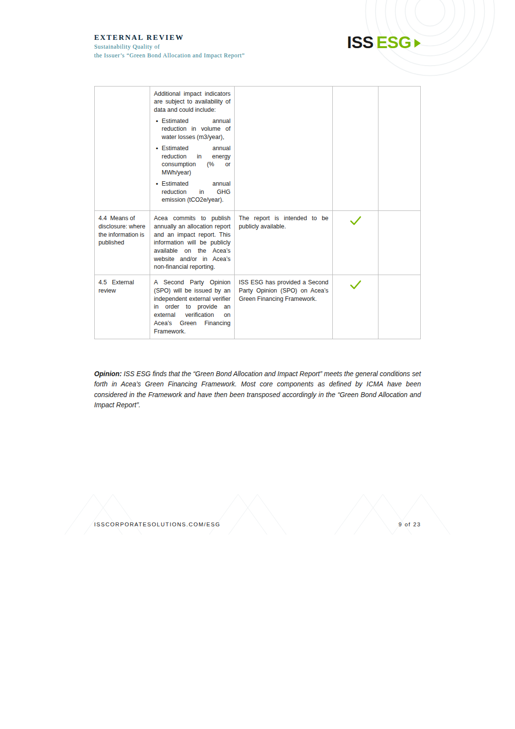External Review
Sustainability Quality of
the Issuer’s “Green Bond Allocation and Impact Report”
ISS ESG
| | Additional impact indicators are subject to availability of data and could include: Estimated annual reduction in volume of water losses (m3/year), Estimated annual reduction in energy consumption (% or MWh/year) Estimated annual reduction in GHG emission (tCO2e/year). | | | |
| 4.4 Means of disclosure: where the information is published | Acea commits to publish annually an allocation report and an impact report. This information will be publicly available on the Acea’s website and/or in Acea’s non-financial reporting. | The report is intended to be publicly available. | | |
| 4.5 External review | A Second Party Opinion (SPO) will be issued by an independent external verifier in order to provide an external verification on Acea’s Green Financing Framework. | ISS ESG has provided a Second Party Opinion (SPO) on Acea’s Green Financing Framework. | | |
Opinion: ISS ESG finds that the “Green Bond Allocation and Impact Report” meets the general conditions set forth in Acea’s Green Financing Framework. Most core components as defined by ICMA have been considered in the Framework and have then been transposed accordingly in the “Green Bond Allocation and Impact Report”.
ISSCORPORATESOLUTIONS.COM/ESG
9 of 23